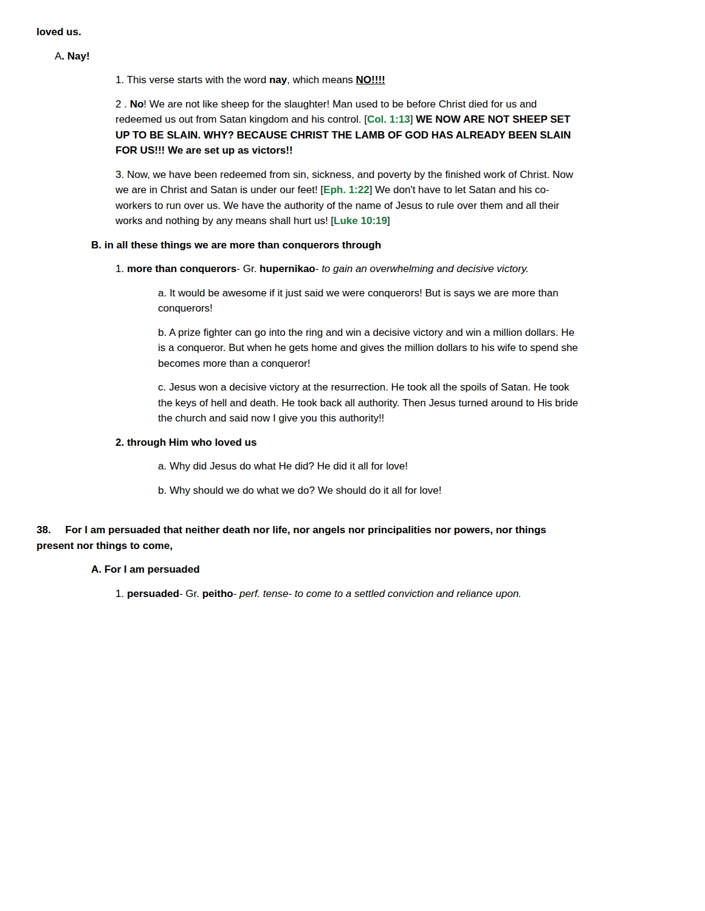loved us.
A. Nay!
1. This verse starts with the word nay, which means NO!!!!
2 . No! We are not like sheep for the slaughter! Man used to be before Christ died for us and redeemed us out from Satan kingdom and his control. [Col. 1:13] WE NOW ARE NOT SHEEP SET UP TO BE SLAIN. WHY? BECAUSE CHRIST THE LAMB OF GOD HAS ALREADY BEEN SLAIN FOR US!!! We are set up as victors!!
3. Now, we have been redeemed from sin, sickness, and poverty by the finished work of Christ. Now we are in Christ and Satan is under our feet! [Eph. 1:22] We don't have to let Satan and his co-workers to run over us. We have the authority of the name of Jesus to rule over them and all their works and nothing by any means shall hurt us! [Luke 10:19]
B. in all these things we are more than conquerors through
1. more than conquerors- Gr. hupernikao- to gain an overwhelming and decisive victory.
a. It would be awesome if it just said we were conquerors! But is says we are more than conquerors!
b. A prize fighter can go into the ring and win a decisive victory and win a million dollars. He is a conqueror. But when he gets home and gives the million dollars to his wife to spend she becomes more than a conqueror!
c. Jesus won a decisive victory at the resurrection. He took all the spoils of Satan. He took the keys of hell and death. He took back all authority. Then Jesus turned around to His bride the church and said now I give you this authority!!
2. through Him who loved us
a. Why did Jesus do what He did? He did it all for love!
b. Why should we do what we do? We should do it all for love!
38. For I am persuaded that neither death nor life, nor angels nor principalities nor powers, nor things present nor things to come,
A. For I am persuaded
1. persuaded- Gr. peitho- perf. tense- to come to a settled conviction and reliance upon.